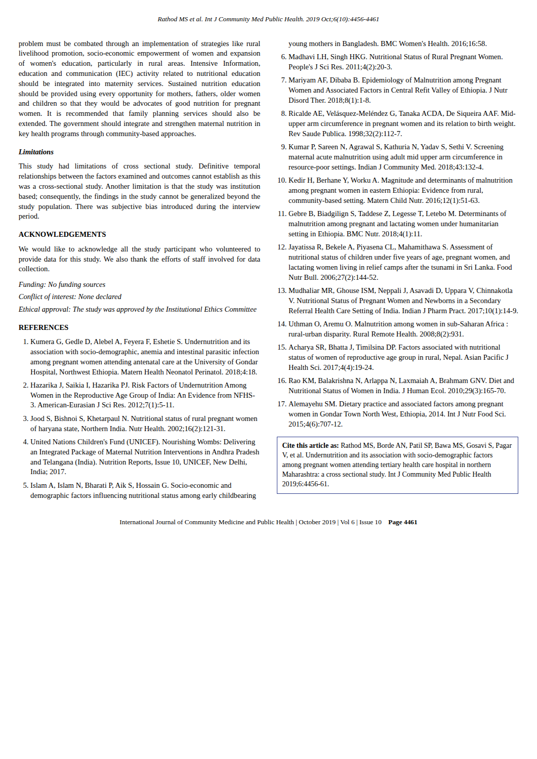Rathod MS et al. Int J Community Med Public Health. 2019 Oct;6(10):4456-4461
problem must be combated through an implementation of strategies like rural livelihood promotion, socio-economic empowerment of women and expansion of women's education, particularly in rural areas. Intensive Information, education and communication (IEC) activity related to nutritional education should be integrated into maternity services. Sustained nutrition education should be provided using every opportunity for mothers, fathers, older women and children so that they would be advocates of good nutrition for pregnant women. It is recommended that family planning services should also be extended. The government should integrate and strengthen maternal nutrition in key health programs through community-based approaches.
Limitations
This study had limitations of cross sectional study. Definitive temporal relationships between the factors examined and outcomes cannot establish as this was a cross-sectional study. Another limitation is that the study was institution based; consequently, the findings in the study cannot be generalized beyond the study population. There was subjective bias introduced during the interview period.
Acknowledgements
We would like to acknowledge all the study participant who volunteered to provide data for this study. We also thank the efforts of staff involved for data collection.
Funding: No funding sources
Conflict of interest: None declared
Ethical approval: The study was approved by the Institutional Ethics Committee
References
Kumera G, Gedle D, Alebel A, Feyera F, Eshetie S. Undernutrition and its association with socio-demographic, anemia and intestinal parasitic infection among pregnant women attending antenatal care at the University of Gondar Hospital, Northwest Ethiopia. Matern Health Neonatol Perinatol. 2018;4:18.
Hazarika J, Saikia I, Hazarika PJ. Risk Factors of Undernutrition Among Women in the Reproductive Age Group of India: An Evidence from NFHS-3. American-Eurasian J Sci Res. 2012;7(1):5-11.
Jood S, Bishnoi S, Khetarpaul N. Nutritional status of rural pregnant women of haryana state, Northern India. Nutr Health. 2002;16(2):121-31.
United Nations Children's Fund (UNICEF). Nourishing Wombs: Delivering an Integrated Package of Maternal Nutrition Interventions in Andhra Pradesh and Telangana (India). Nutrition Reports, Issue 10, UNICEF, New Delhi, India; 2017.
Islam A, Islam N, Bharati P, Aik S, Hossain G. Socio-economic and demographic factors influencing nutritional status among early childbearing young mothers in Bangladesh. BMC Women's Health. 2016;16:58.
Madhavi LH, Singh HKG. Nutritional Status of Rural Pregnant Women. People's J Sci Res. 2011;4(2):20-3.
Mariyam AF, Dibaba B. Epidemiology of Malnutrition among Pregnant Women and Associated Factors in Central Refit Valley of Ethiopia. J Nutr Disord Ther. 2018;8(1):1-8.
Ricalde AE, Velásquez-Meléndez G, Tanaka ACDA, De Siqueira AAF. Mid-upper arm circumference in pregnant women and its relation to birth weight. Rev Saude Publica. 1998;32(2):112-7.
Kumar P, Sareen N, Agrawal S, Kathuria N, Yadav S, Sethi V. Screening maternal acute malnutrition using adult mid upper arm circumference in resource-poor settings. Indian J Community Med. 2018;43:132-4.
Kedir H, Berhane Y, Worku A. Magnitude and determinants of malnutrition among pregnant women in eastern Ethiopia: Evidence from rural, community-based setting. Matern Child Nutr. 2016;12(1):51-63.
Gebre B, Biadgilign S, Taddese Z, Legesse T, Letebo M. Determinants of malnutrition among pregnant and lactating women under humanitarian setting in Ethiopia. BMC Nutr. 2018;4(1):11.
Jayatissa R, Bekele A, Piyasena CL, Mahamithawa S. Assessment of nutritional status of children under five years of age, pregnant women, and lactating women living in relief camps after the tsunami in Sri Lanka. Food Nutr Bull. 2006;27(2):144-52.
Mudhaliar MR, Ghouse ISM, Neppali J, Asavadi D, Uppara V, Chinnakotla V. Nutritional Status of Pregnant Women and Newborns in a Secondary Referral Health Care Setting of India. Indian J Pharm Pract. 2017;10(1):14-9.
Uthman O, Aremu O. Malnutrition among women in sub-Saharan Africa : rural-urban disparity. Rural Remote Health. 2008;8(2):931.
Acharya SR, Bhatta J, Timilsina DP. Factors associated with nutritional status of women of reproductive age group in rural, Nepal. Asian Pacific J Health Sci. 2017;4(4):19-24.
Rao KM, Balakrishna N, Arlappa N, Laxmaiah A, Brahmam GNV. Diet and Nutritional Status of Women in India. J Human Ecol. 2010;29(3):165-70.
Alemayehu SM. Dietary practice and associated factors among pregnant women in Gondar Town North West, Ethiopia, 2014. Int J Nutr Food Sci. 2015;4(6):707-12.
Cite this article as: Rathod MS, Borde AN, Patil SP, Bawa MS, Gosavi S, Pagar V, et al. Undernutrition and its association with socio-demographic factors among pregnant women attending tertiary health care hospital in northern Maharashtra: a cross sectional study. Int J Community Med Public Health 2019;6:4456-61.
International Journal of Community Medicine and Public Health | October 2019 | Vol 6 | Issue 10 Page 4461